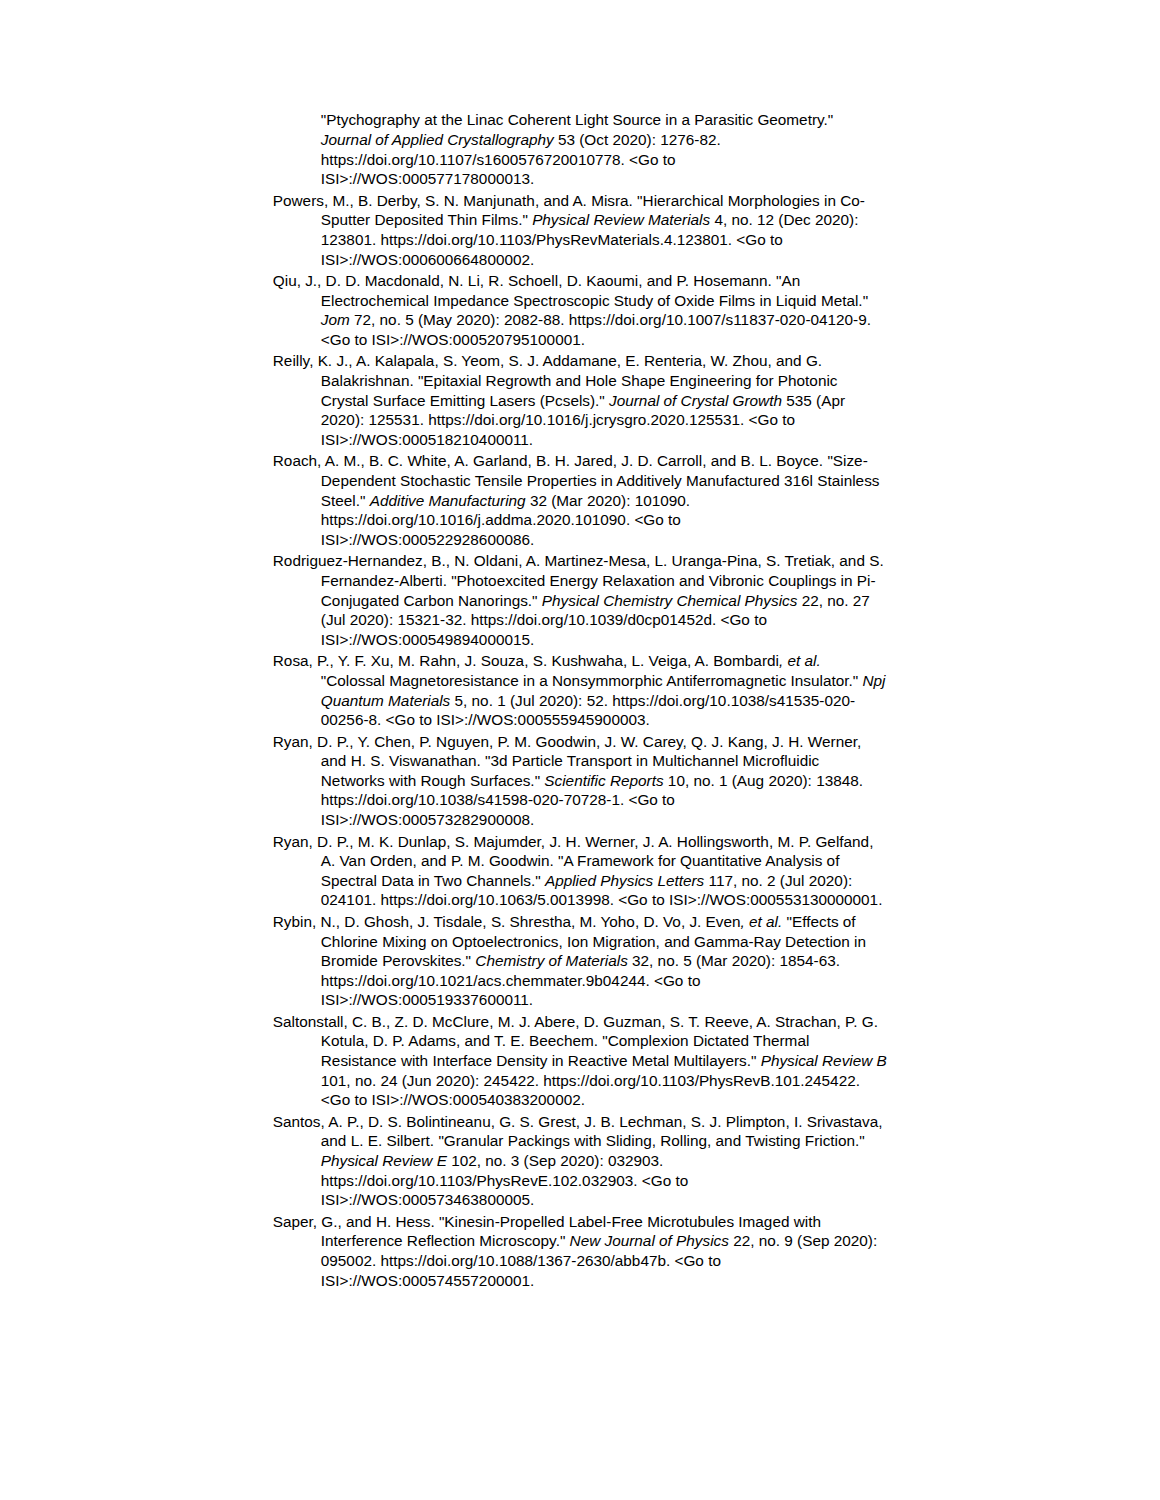"Ptychography at the Linac Coherent Light Source in a Parasitic Geometry." Journal of Applied Crystallography 53 (Oct 2020): 1276-82. https://doi.org/10.1107/s1600576720010778. <Go to ISI>://WOS:000577178000013.
Powers, M., B. Derby, S. N. Manjunath, and A. Misra. "Hierarchical Morphologies in Co-Sputter Deposited Thin Films." Physical Review Materials 4, no. 12 (Dec 2020): 123801. https://doi.org/10.1103/PhysRevMaterials.4.123801. <Go to ISI>://WOS:000600664800002.
Qiu, J., D. D. Macdonald, N. Li, R. Schoell, D. Kaoumi, and P. Hosemann. "An Electrochemical Impedance Spectroscopic Study of Oxide Films in Liquid Metal." Jom 72, no. 5 (May 2020): 2082-88. https://doi.org/10.1007/s11837-020-04120-9. <Go to ISI>://WOS:000520795100001.
Reilly, K. J., A. Kalapala, S. Yeom, S. J. Addamane, E. Renteria, W. Zhou, and G. Balakrishnan. "Epitaxial Regrowth and Hole Shape Engineering for Photonic Crystal Surface Emitting Lasers (Pcsels)." Journal of Crystal Growth 535 (Apr 2020): 125531. https://doi.org/10.1016/j.jcrysgro.2020.125531. <Go to ISI>://WOS:000518210400011.
Roach, A. M., B. C. White, A. Garland, B. H. Jared, J. D. Carroll, and B. L. Boyce. "Size-Dependent Stochastic Tensile Properties in Additively Manufactured 316l Stainless Steel." Additive Manufacturing 32 (Mar 2020): 101090. https://doi.org/10.1016/j.addma.2020.101090. <Go to ISI>://WOS:000522928600086.
Rodriguez-Hernandez, B., N. Oldani, A. Martinez-Mesa, L. Uranga-Pina, S. Tretiak, and S. Fernandez-Alberti. "Photoexcited Energy Relaxation and Vibronic Couplings in Pi-Conjugated Carbon Nanorings." Physical Chemistry Chemical Physics 22, no. 27 (Jul 2020): 15321-32. https://doi.org/10.1039/d0cp01452d. <Go to ISI>://WOS:000549894000015.
Rosa, P., Y. F. Xu, M. Rahn, J. Souza, S. Kushwaha, L. Veiga, A. Bombardi, et al. "Colossal Magnetoresistance in a Nonsymmorphic Antiferromagnetic Insulator." Npj Quantum Materials 5, no. 1 (Jul 2020): 52. https://doi.org/10.1038/s41535-020-00256-8. <Go to ISI>://WOS:000555945900003.
Ryan, D. P., Y. Chen, P. Nguyen, P. M. Goodwin, J. W. Carey, Q. J. Kang, J. H. Werner, and H. S. Viswanathan. "3d Particle Transport in Multichannel Microfluidic Networks with Rough Surfaces." Scientific Reports 10, no. 1 (Aug 2020): 13848. https://doi.org/10.1038/s41598-020-70728-1. <Go to ISI>://WOS:000573282900008.
Ryan, D. P., M. K. Dunlap, S. Majumder, J. H. Werner, J. A. Hollingsworth, M. P. Gelfand, A. Van Orden, and P. M. Goodwin. "A Framework for Quantitative Analysis of Spectral Data in Two Channels." Applied Physics Letters 117, no. 2 (Jul 2020): 024101. https://doi.org/10.1063/5.0013998. <Go to ISI>://WOS:000553130000001.
Rybin, N., D. Ghosh, J. Tisdale, S. Shrestha, M. Yoho, D. Vo, J. Even, et al. "Effects of Chlorine Mixing on Optoelectronics, Ion Migration, and Gamma-Ray Detection in Bromide Perovskites." Chemistry of Materials 32, no. 5 (Mar 2020): 1854-63. https://doi.org/10.1021/acs.chemmater.9b04244. <Go to ISI>://WOS:000519337600011.
Saltonstall, C. B., Z. D. McClure, M. J. Abere, D. Guzman, S. T. Reeve, A. Strachan, P. G. Kotula, D. P. Adams, and T. E. Beechem. "Complexion Dictated Thermal Resistance with Interface Density in Reactive Metal Multilayers." Physical Review B 101, no. 24 (Jun 2020): 245422. https://doi.org/10.1103/PhysRevB.101.245422. <Go to ISI>://WOS:000540383200002.
Santos, A. P., D. S. Bolintineanu, G. S. Grest, J. B. Lechman, S. J. Plimpton, I. Srivastava, and L. E. Silbert. "Granular Packings with Sliding, Rolling, and Twisting Friction." Physical Review E 102, no. 3 (Sep 2020): 032903. https://doi.org/10.1103/PhysRevE.102.032903. <Go to ISI>://WOS:000573463800005.
Saper, G., and H. Hess. "Kinesin-Propelled Label-Free Microtubules Imaged with Interference Reflection Microscopy." New Journal of Physics 22, no. 9 (Sep 2020): 095002. https://doi.org/10.1088/1367-2630/abb47b. <Go to ISI>://WOS:000574557200001.